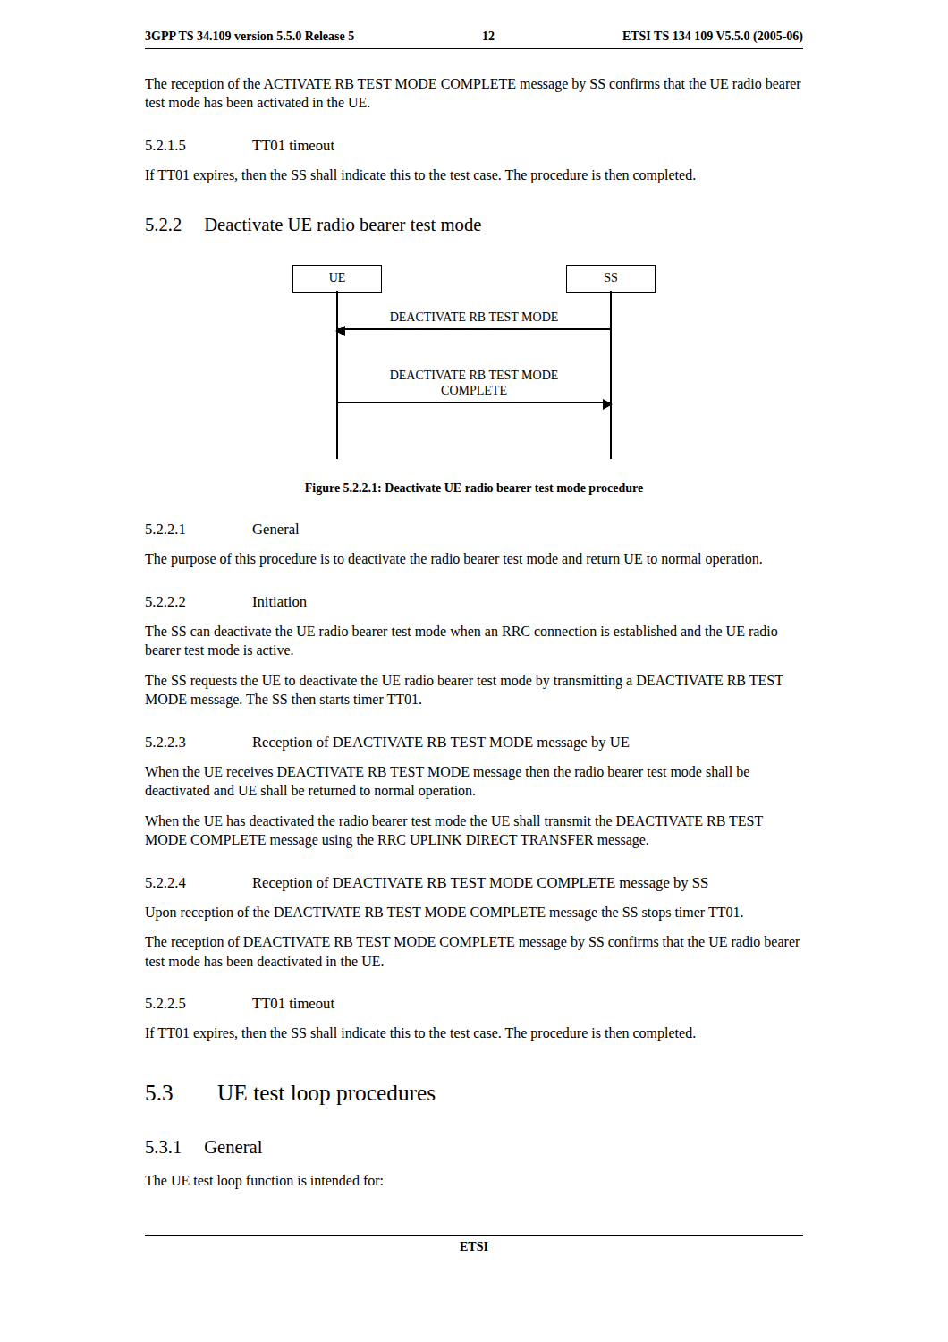3GPP TS 34.109 version 5.5.0 Release 5 12 ETSI TS 134 109 V5.5.0 (2005-06)
The reception of the ACTIVATE RB TEST MODE COMPLETE message by SS confirms that the UE radio bearer test mode has been activated in the UE.
5.2.1.5 TT01 timeout
If TT01 expires, then the SS shall indicate this to the test case. The procedure is then completed.
5.2.2 Deactivate UE radio bearer test mode
UE
SS
DEACTIVATE RB TEST MODE
DEACTIVATE RB TEST MODE
COMPLETE
Figure 5.2.2.1: Deactivate UE radio bearer test mode procedure
5.2.2.1 General
The purpose of this procedure is to deactivate the radio bearer test mode and return UE to normal operation.
5.2.2.2 Initiation
The SS can deactivate the UE radio bearer test mode when an RRC connection is established and the UE radio bearer test mode is active.
The SS requests the UE to deactivate the UE radio bearer test mode by transmitting a DEACTIVATE RB TEST MODE message. The SS then starts timer TT01.
5.2.2.3 Reception of DEACTIVATE RB TEST MODE message by UE
When the UE receives DEACTIVATE RB TEST MODE message then the radio bearer test mode shall be deactivated and UE shall be returned to normal operation.
When the UE has deactivated the radio bearer test mode the UE shall transmit the DEACTIVATE RB TEST MODE COMPLETE message using the RRC UPLINK DIRECT TRANSFER message.
5.2.2.4 Reception of DEACTIVATE RB TEST MODE COMPLETE message by SS
Upon reception of the DEACTIVATE RB TEST MODE COMPLETE message the SS stops timer TT01.
The reception of DEACTIVATE RB TEST MODE COMPLETE message by SS confirms that the UE radio bearer test mode has been deactivated in the UE.
5.2.2.5 TT01 timeout
If TT01 expires, then the SS shall indicate this to the test case. The procedure is then completed.
5.3 UE test loop procedures
5.3.1 General
The UE test loop function is intended for:
ETSI